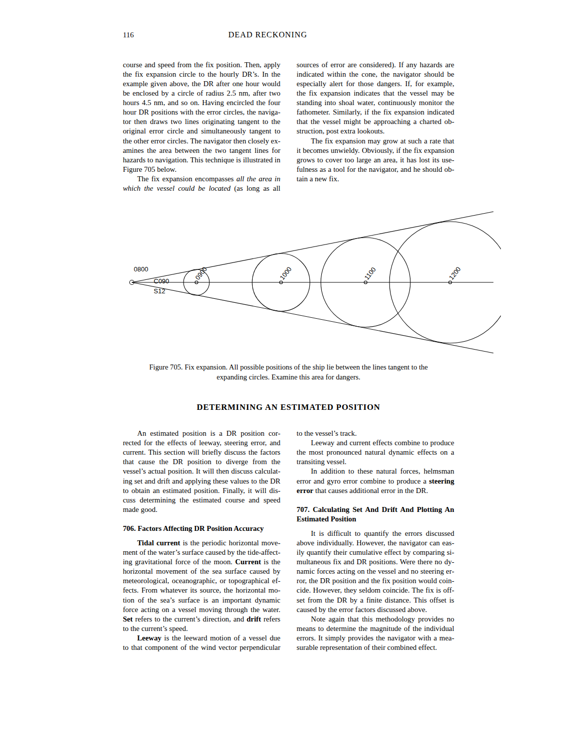116
DEAD RECKONING
course and speed from the fix position. Then, apply the fix expansion circle to the hourly DR’s. In the example given above, the DR after one hour would be enclosed by a circle of radius 2.5 nm, after two hours 4.5 nm, and so on. Having encircled the four hour DR positions with the error circles, the navigator then draws two lines originating tangent to the original error circle and simultaneously tangent to the other error circles. The navigator then closely examines the area between the two tangent lines for hazards to navigation. This technique is illustrated in Figure 705 below.
The fix expansion encompasses all the area in which the vessel could be located (as long as all sources of error are considered). If any hazards are indicated within the cone, the navigator should be especially alert for those dangers. If, for example, the fix expansion indicates that the vessel may be standing into shoal water, continuously monitor the fathometer. Similarly, if the fix expansion indicated that the vessel might be approaching a charted obstruction, post extra lookouts.
The fix expansion may grow at such a rate that it becomes unwieldy. Obviously, if the fix expansion grows to cover too large an area, it has lost its usefulness as a tool for the navigator, and he should obtain a new fix.
0800 C090 S12 0900 1000 1100 1200
Figure 705. Fix expansion. All possible positions of the ship lie between the lines tangent to the expanding circles. Examine this area for dangers.
DETERMINING AN ESTIMATED POSITION
An estimated position is a DR position corrected for the effects of leeway, steering error, and current. This section will briefly discuss the factors that cause the DR position to diverge from the vessel’s actual position. It will then discuss calculating set and drift and applying these values to the DR to obtain an estimated position. Finally, it will discuss determining the estimated course and speed made good.
706. Factors Affecting DR Position Accuracy
Tidal current is the periodic horizontal movement of the water’s surface caused by the tide-affecting gravitational force of the moon. Current is the horizontal movement of the sea surface caused by meteorological, oceanographic, or topographical effects. From whatever its source, the horizontal motion of the sea’s surface is an important dynamic force acting on a vessel moving through the water. Set refers to the current’s direction, and drift refers to the current’s speed.
Leeway is the leeward motion of a vessel due to that component of the wind vector perpendicular to the vessel’s track.
Leeway and current effects combine to produce the most pronounced natural dynamic effects on a transiting vessel.
In addition to these natural forces, helmsman error and gyro error combine to produce a steering error that causes additional error in the DR.
707. Calculating Set And Drift And Plotting An Estimated Position
It is difficult to quantify the errors discussed above individually. However, the navigator can easily quantify their cumulative effect by comparing simultaneous fix and DR positions. Were there no dynamic forces acting on the vessel and no steering error, the DR position and the fix position would coincide. However, they seldom coincide. The fix is offset from the DR by a finite distance. This offset is caused by the error factors discussed above.
Note again that this methodology provides no means to determine the magnitude of the individual errors. It simply provides the navigator with a measurable representation of their combined effect.